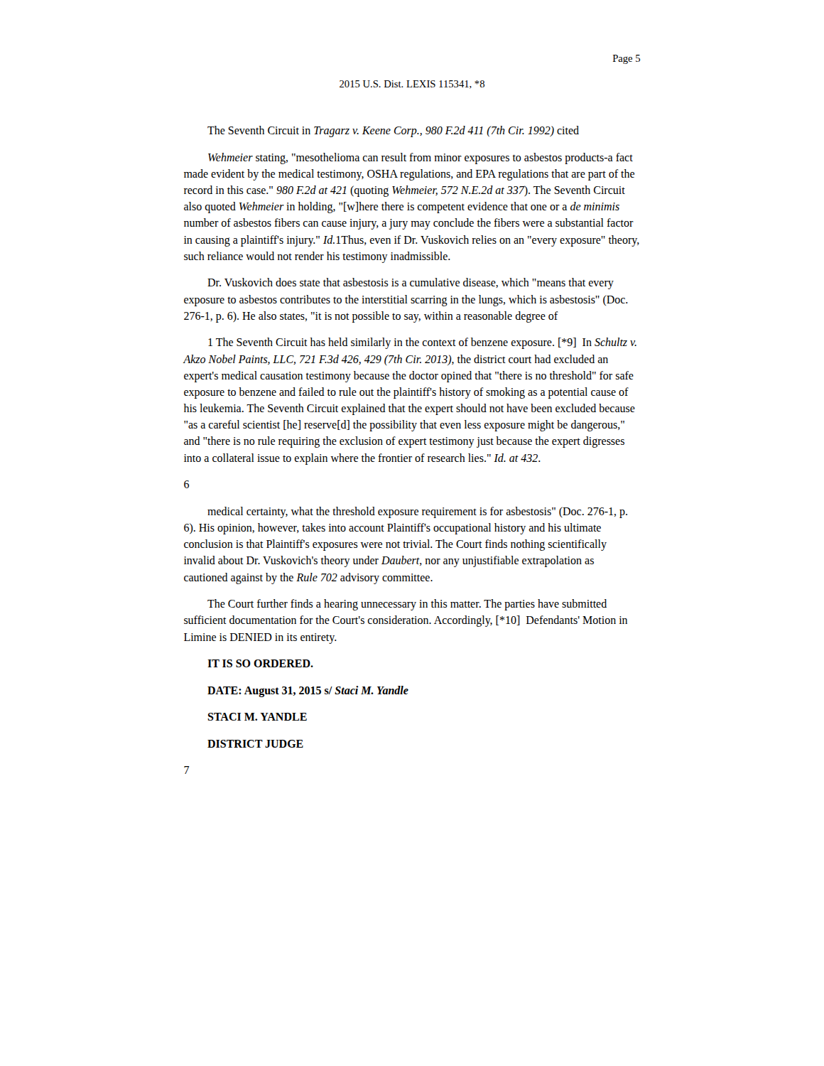Page 5
2015 U.S. Dist. LEXIS 115341, *8
The Seventh Circuit in Tragarz v. Keene Corp., 980 F.2d 411 (7th Cir. 1992) cited
Wehmeier stating, "mesothelioma can result from minor exposures to asbestos products-a fact made evident by the medical testimony, OSHA regulations, and EPA regulations that are part of the record in this case." 980 F.2d at 421 (quoting Wehmeier, 572 N.E.2d at 337). The Seventh Circuit also quoted Wehmeier in holding, "[w]here there is competent evidence that one or a de minimis number of asbestos fibers can cause injury, a jury may conclude the fibers were a substantial factor in causing a plaintiff's injury." Id. 1Thus, even if Dr. Vuskovich relies on an "every exposure" theory, such reliance would not render his testimony inadmissible.
Dr. Vuskovich does state that asbestosis is a cumulative disease, which "means that every exposure to asbestos contributes to the interstitial scarring in the lungs, which is asbestosis" (Doc. 276-1, p. 6). He also states, "it is not possible to say, within a reasonable degree of
1 The Seventh Circuit has held similarly in the context of benzene exposure. [*9] In Schultz v. Akzo Nobel Paints, LLC, 721 F.3d 426, 429 (7th Cir. 2013), the district court had excluded an expert's medical causation testimony because the doctor opined that "there is no threshold" for safe exposure to benzene and failed to rule out the plaintiff's history of smoking as a potential cause of his leukemia. The Seventh Circuit explained that the expert should not have been excluded because "as a careful scientist [he] reserve[d] the possibility that even less exposure might be dangerous," and "there is no rule requiring the exclusion of expert testimony just because the expert digresses into a collateral issue to explain where the frontier of research lies." Id. at 432.
6
medical certainty, what the threshold exposure requirement is for asbestosis" (Doc. 276-1, p. 6). His opinion, however, takes into account Plaintiff's occupational history and his ultimate conclusion is that Plaintiff's exposures were not trivial. The Court finds nothing scientifically invalid about Dr. Vuskovich's theory under Daubert, nor any unjustifiable extrapolation as cautioned against by the Rule 702 advisory committee.
The Court further finds a hearing unnecessary in this matter. The parties have submitted sufficient documentation for the Court's consideration. Accordingly, [*10] Defendants' Motion in Limine is DENIED in its entirety.
IT IS SO ORDERED.
DATE: August 31, 2015 s/ Staci M. Yandle
STACI M. YANDLE
DISTRICT JUDGE
7